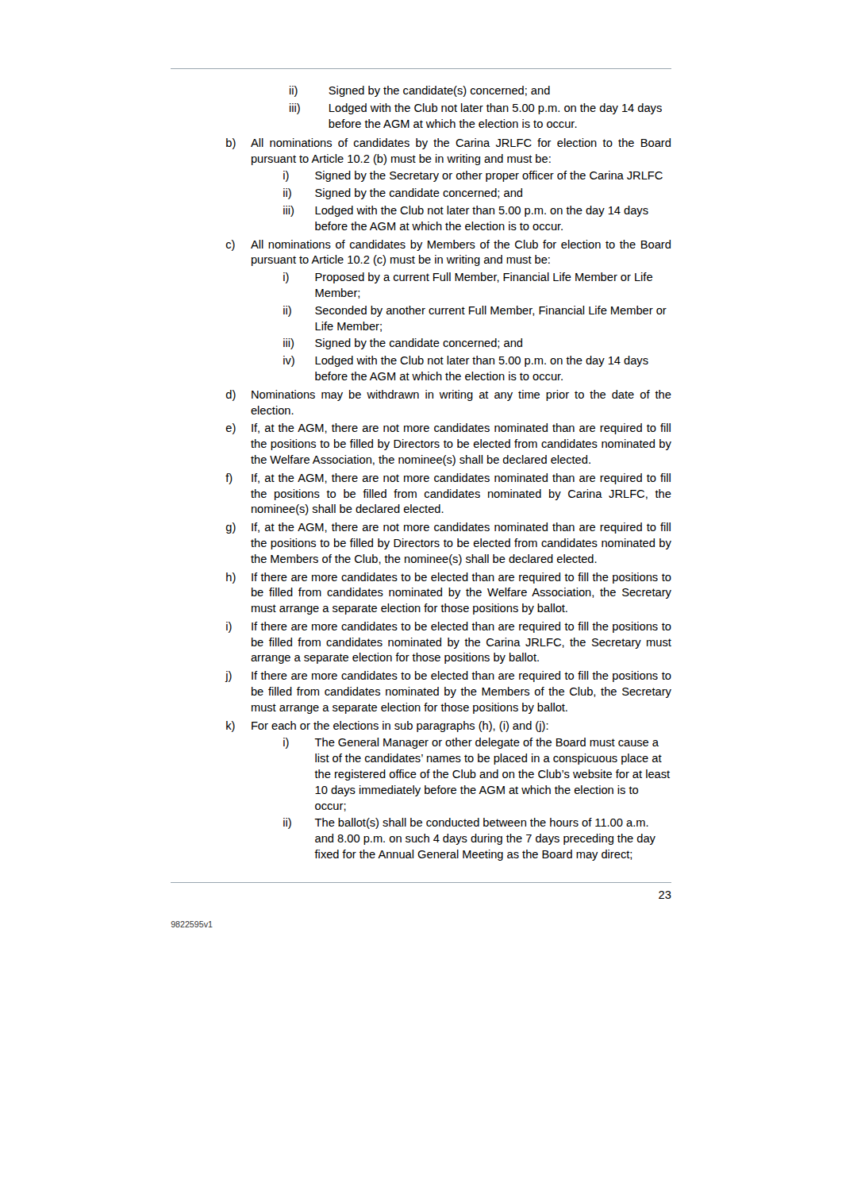ii) Signed by the candidate(s) concerned; and
iii) Lodged with the Club not later than 5.00 p.m. on the day 14 days before the AGM at which the election is to occur.
b) All nominations of candidates by the Carina JRLFC for election to the Board pursuant to Article 10.2 (b) must be in writing and must be:
i) Signed by the Secretary or other proper officer of the Carina JRLFC
ii) Signed by the candidate concerned; and
iii) Lodged with the Club not later than 5.00 p.m. on the day 14 days before the AGM at which the election is to occur.
c) All nominations of candidates by Members of the Club for election to the Board pursuant to Article 10.2 (c) must be in writing and must be:
i) Proposed by a current Full Member, Financial Life Member or Life Member;
ii) Seconded by another current Full Member, Financial Life Member or Life Member;
iii) Signed by the candidate concerned; and
iv) Lodged with the Club not later than 5.00 p.m. on the day 14 days before the AGM at which the election is to occur.
d) Nominations may be withdrawn in writing at any time prior to the date of the election.
e) If, at the AGM, there are not more candidates nominated than are required to fill the positions to be filled by Directors to be elected from candidates nominated by the Welfare Association, the nominee(s) shall be declared elected.
f) If, at the AGM, there are not more candidates nominated than are required to fill the positions to be filled from candidates nominated by Carina JRLFC, the nominee(s) shall be declared elected.
g) If, at the AGM, there are not more candidates nominated than are required to fill the positions to be filled by Directors to be elected from candidates nominated by the Members of the Club, the nominee(s) shall be declared elected.
h) If there are more candidates to be elected than are required to fill the positions to be filled from candidates nominated by the Welfare Association, the Secretary must arrange a separate election for those positions by ballot.
i) If there are more candidates to be elected than are required to fill the positions to be filled from candidates nominated by the Carina JRLFC, the Secretary must arrange a separate election for those positions by ballot.
j) If there are more candidates to be elected than are required to fill the positions to be filled from candidates nominated by the Members of the Club, the Secretary must arrange a separate election for those positions by ballot.
k) For each or the elections in sub paragraphs (h), (i) and (j):
i) The General Manager or other delegate of the Board must cause a list of the candidates’ names to be placed in a conspicuous place at the registered office of the Club and on the Club’s website for at least 10 days immediately before the AGM at which the election is to occur;
ii) The ballot(s) shall be conducted between the hours of 11.00 a.m. and 8.00 p.m. on such 4 days during the 7 days preceding the day fixed for the Annual General Meeting as the Board may direct;
23
9822595v1